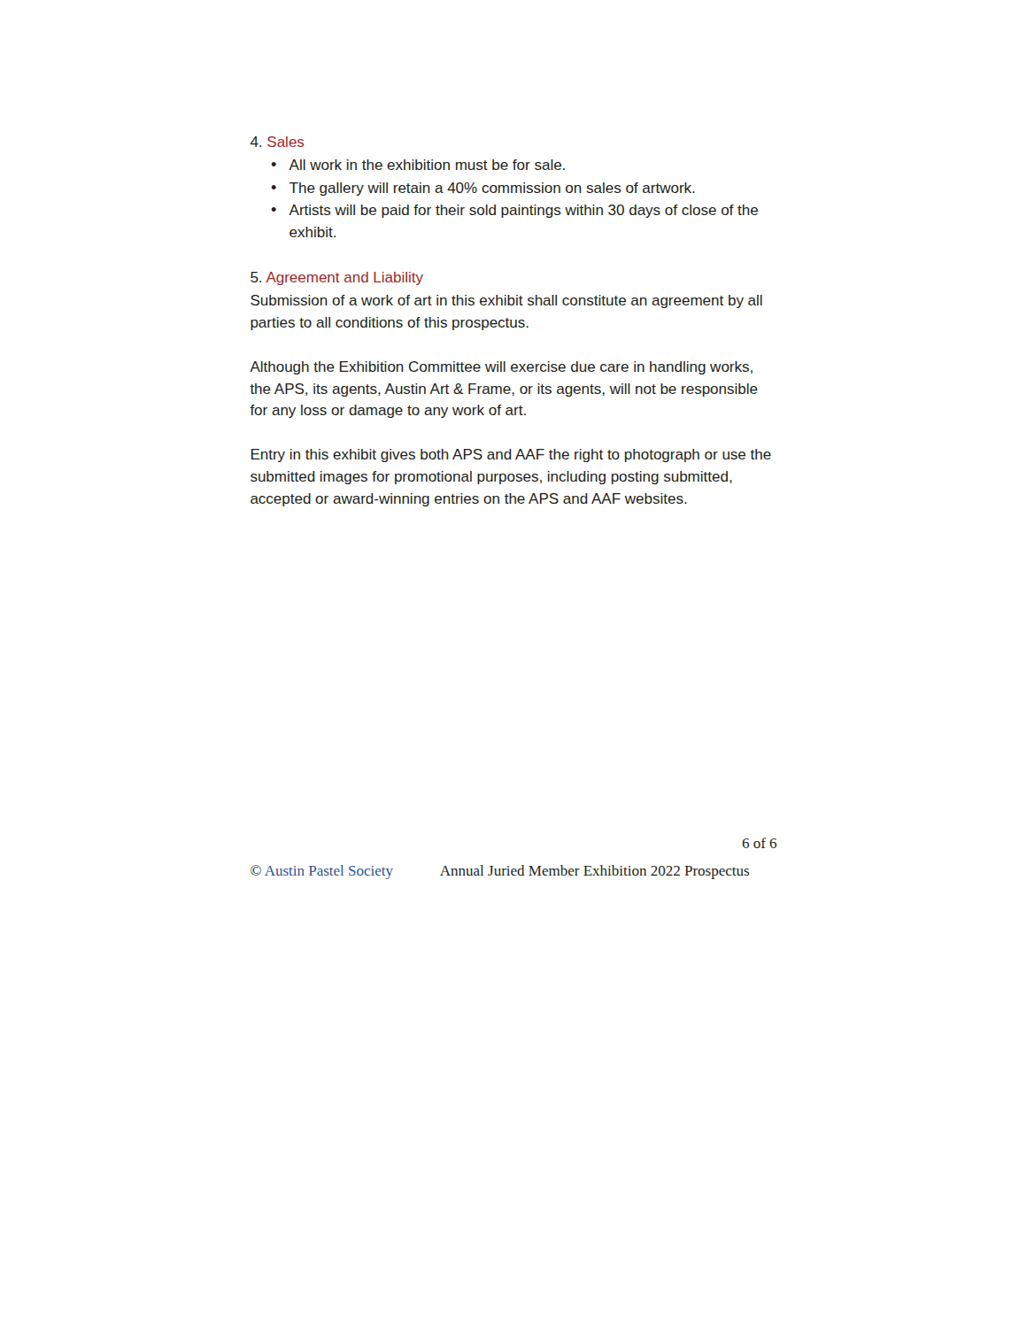4. Sales
All work in the exhibition must be for sale.
The gallery will retain a 40% commission on sales of artwork.
Artists will be paid for their sold paintings within 30 days of close of the exhibit.
5. Agreement and Liability
Submission of a work of art in this exhibit shall constitute an agreement by all parties to all conditions of this prospectus.
Although the Exhibition Committee will exercise due care in handling works, the APS, its agents, Austin Art & Frame, or its agents, will not be responsible for any loss or damage to any work of art.
Entry in this exhibit gives both APS and AAF the right to photograph or use the submitted images for promotional purposes, including posting submitted, accepted or award-winning entries on the APS and AAF websites.
6 of 6
© Austin Pastel Society Annual Juried Member Exhibition 2022 Prospectus